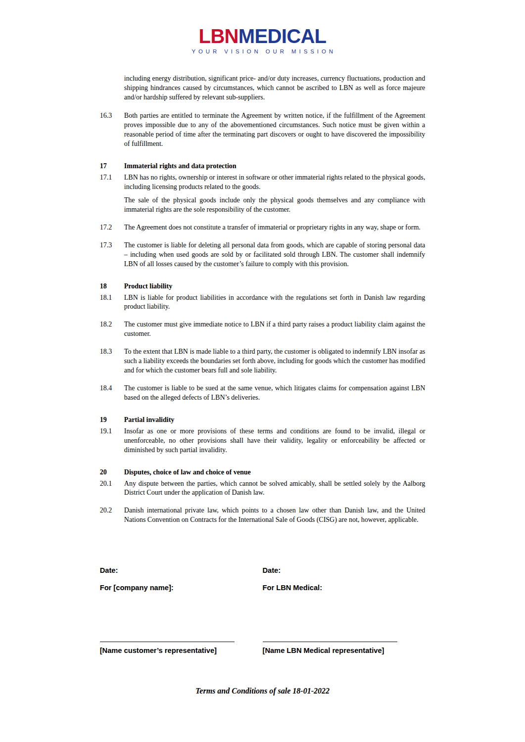LBN MEDICAL
YOUR VISION OUR MISSION
including energy distribution, significant price- and/or duty increases, currency fluctuations, production and shipping hindrances caused by circumstances, which cannot be ascribed to LBN as well as force majeure and/or hardship suffered by relevant sub-suppliers.
16.3
Both parties are entitled to terminate the Agreement by written notice, if the fulfillment of the Agreement proves impossible due to any of the abovementioned circumstances. Such notice must be given within a reasonable period of time after the terminating part discovers or ought to have discovered the impossibility of fulfillment.
17
Immaterial rights and data protection
17.1
LBN has no rights, ownership or interest in software or other immaterial rights related to the physical goods, including licensing products related to the goods.
The sale of the physical goods include only the physical goods themselves and any compliance with immaterial rights are the sole responsibility of the customer.
17.2
The Agreement does not constitute a transfer of immaterial or proprietary rights in any way, shape or form.
17.3
The customer is liable for deleting all personal data from goods, which are capable of storing personal data – including when used goods are sold by or facilitated sold through LBN. The customer shall indemnify LBN of all losses caused by the customer’s failure to comply with this provision.
18
Product liability
18.1
LBN is liable for product liabilities in accordance with the regulations set forth in Danish law regarding product liability.
18.2
The customer must give immediate notice to LBN if a third party raises a product liability claim against the customer.
18.3
To the extent that LBN is made liable to a third party, the customer is obligated to indemnify LBN insofar as such a liability exceeds the boundaries set forth above, including for goods which the customer has modified and for which the customer bears full and sole liability.
18.4
The customer is liable to be sued at the same venue, which litigates claims for compensation against LBN based on the alleged defects of LBN’s deliveries.
19
Partial invalidity
19.1
Insofar as one or more provisions of these terms and conditions are found to be invalid, illegal or unenforceable, no other provisions shall have their validity, legality or enforceability be affected or diminished by such partial invalidity.
20
Disputes, choice of law and choice of venue
20.1
Any dispute between the parties, which cannot be solved amicably, shall be settled solely by the Aalborg District Court under the application of Danish law.
20.2
Danish international private law, which points to a chosen law other than Danish law, and the United Nations Convention on Contracts for the International Sale of Goods (CISG) are not, however, applicable.
Date:
For [company name]:
[Name customer’s representative]
Date:
For LBN Medical:
[Name LBN Medical representative]
Terms and Conditions of sale 18-01-2022